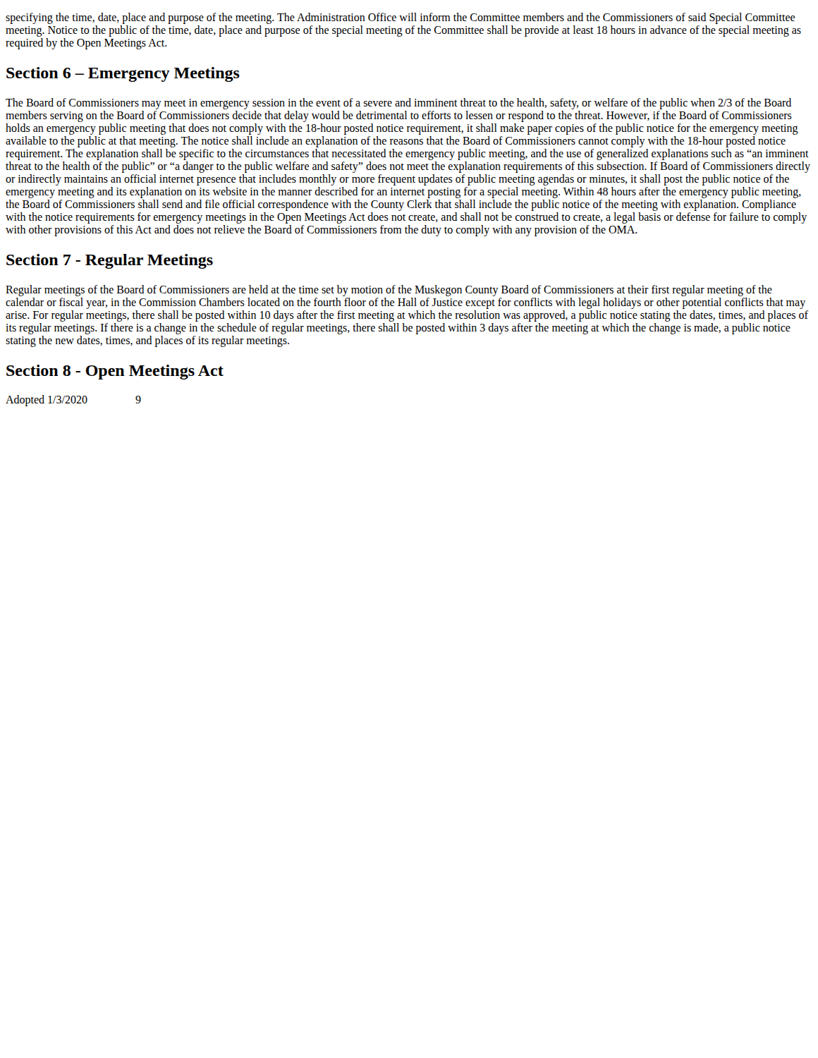specifying the time, date, place and purpose of the meeting. The Administration Office will inform the Committee members and the Commissioners of said Special Committee meeting. Notice to the public of the time, date, place and purpose of the special meeting of the Committee shall be provide at least 18 hours in advance of the special meeting as required by the Open Meetings Act.
Section 6 – Emergency Meetings
The Board of Commissioners may meet in emergency session in the event of a severe and imminent threat to the health, safety, or welfare of the public when 2/3 of the Board members serving on the Board of Commissioners decide that delay would be detrimental to efforts to lessen or respond to the threat. However, if the Board of Commissioners holds an emergency public meeting that does not comply with the 18-hour posted notice requirement, it shall make paper copies of the public notice for the emergency meeting available to the public at that meeting. The notice shall include an explanation of the reasons that the Board of Commissioners cannot comply with the 18-hour posted notice requirement. The explanation shall be specific to the circumstances that necessitated the emergency public meeting, and the use of generalized explanations such as “an imminent threat to the health of the public” or “a danger to the public welfare and safety” does not meet the explanation requirements of this subsection. If Board of Commissioners directly or indirectly maintains an official internet presence that includes monthly or more frequent updates of public meeting agendas or minutes, it shall post the public notice of the emergency meeting and its explanation on its website in the manner described for an internet posting for a special meeting. Within 48 hours after the emergency public meeting, the Board of Commissioners shall send and file official correspondence with the County Clerk that shall include the public notice of the meeting with explanation. Compliance with the notice requirements for emergency meetings in the Open Meetings Act does not create, and shall not be construed to create, a legal basis or defense for failure to comply with other provisions of this Act and does not relieve the Board of Commissioners from the duty to comply with any provision of the OMA.
Section 7 - Regular Meetings
Regular meetings of the Board of Commissioners are held at the time set by motion of the Muskegon County Board of Commissioners at their first regular meeting of the calendar or fiscal year, in the Commission Chambers located on the fourth floor of the Hall of Justice except for conflicts with legal holidays or other potential conflicts that may arise. For regular meetings, there shall be posted within 10 days after the first meeting at which the resolution was approved, a public notice stating the dates, times, and places of its regular meetings. If there is a change in the schedule of regular meetings, there shall be posted within 3 days after the meeting at which the change is made, a public notice stating the new dates, times, and places of its regular meetings.
Section 8 - Open Meetings Act
Adopted 1/3/2020 9